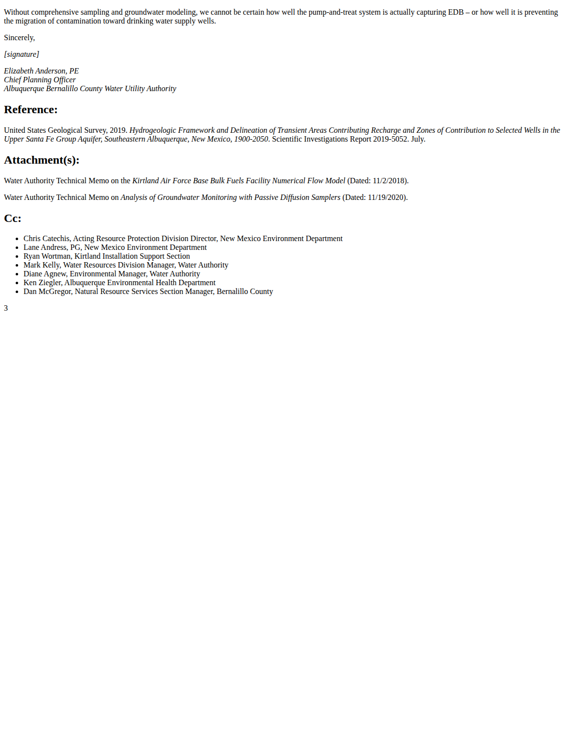Without comprehensive sampling and groundwater modeling, we cannot be certain how well the pump-and-treat system is actually capturing EDB – or how well it is preventing the migration of contamination toward drinking water supply wells.
Sincerely,
[signature]
Elizabeth Anderson, PE
Chief Planning Officer
Albuquerque Bernalillo County Water Utility Authority
Reference:
United States Geological Survey, 2019. Hydrogeologic Framework and Delineation of Transient Areas Contributing Recharge and Zones of Contribution to Selected Wells in the Upper Santa Fe Group Aquifer, Southeastern Albuquerque, New Mexico, 1900-2050. Scientific Investigations Report 2019-5052. July.
Attachment(s):
Water Authority Technical Memo on the Kirtland Air Force Base Bulk Fuels Facility Numerical Flow Model (Dated: 11/2/2018).
Water Authority Technical Memo on Analysis of Groundwater Monitoring with Passive Diffusion Samplers (Dated: 11/19/2020).
Cc:
Chris Catechis, Acting Resource Protection Division Director, New Mexico Environment Department
Lane Andress, PG, New Mexico Environment Department
Ryan Wortman, Kirtland Installation Support Section
Mark Kelly, Water Resources Division Manager, Water Authority
Diane Agnew, Environmental Manager, Water Authority
Ken Ziegler, Albuquerque Environmental Health Department
Dan McGregor, Natural Resource Services Section Manager, Bernalillo County
3